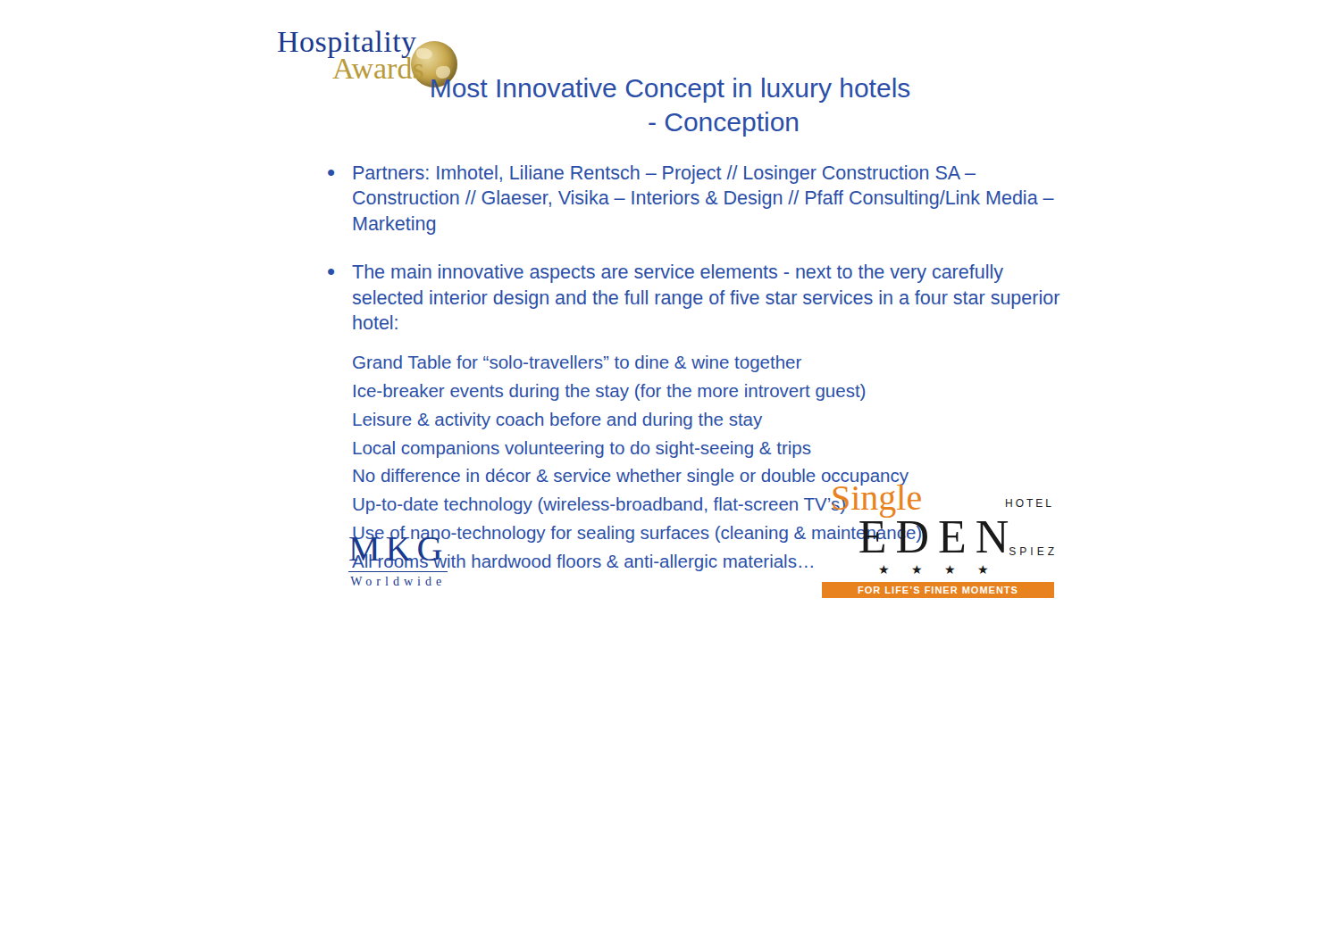Hospitality Awards
Most Innovative Concept in luxury hotels - Conception
Partners: Imhotel, Liliane Rentsch – Project // Losinger Construction SA – Construction // Glaeser, Visika – Interiors & Design // Pfaff Consulting/Link Media – Marketing
The main innovative aspects are service elements - next to the very carefully selected interior design and the full range of five star services in a four star superior hotel:
Grand Table for “solo-travellers” to dine & wine together
Ice-breaker events during the stay (for the more introvert guest)
Leisure & activity coach before and during the stay
Local companions volunteering to do sight-seeing & trips
No difference in décor & service whether single or double occupancy
Up-to-date technology (wireless-broadband, flat-screen TV’s)
Use of nano-technology for sealing surfaces (cleaning & maintenance)
All rooms with hardwood floors & anti-allergic materials…
MKG
Worldwide
SingleHOTEL
EDENSPIEZ
★ ★ ★ ★
FOR LIFE’S FINER MOMENTS